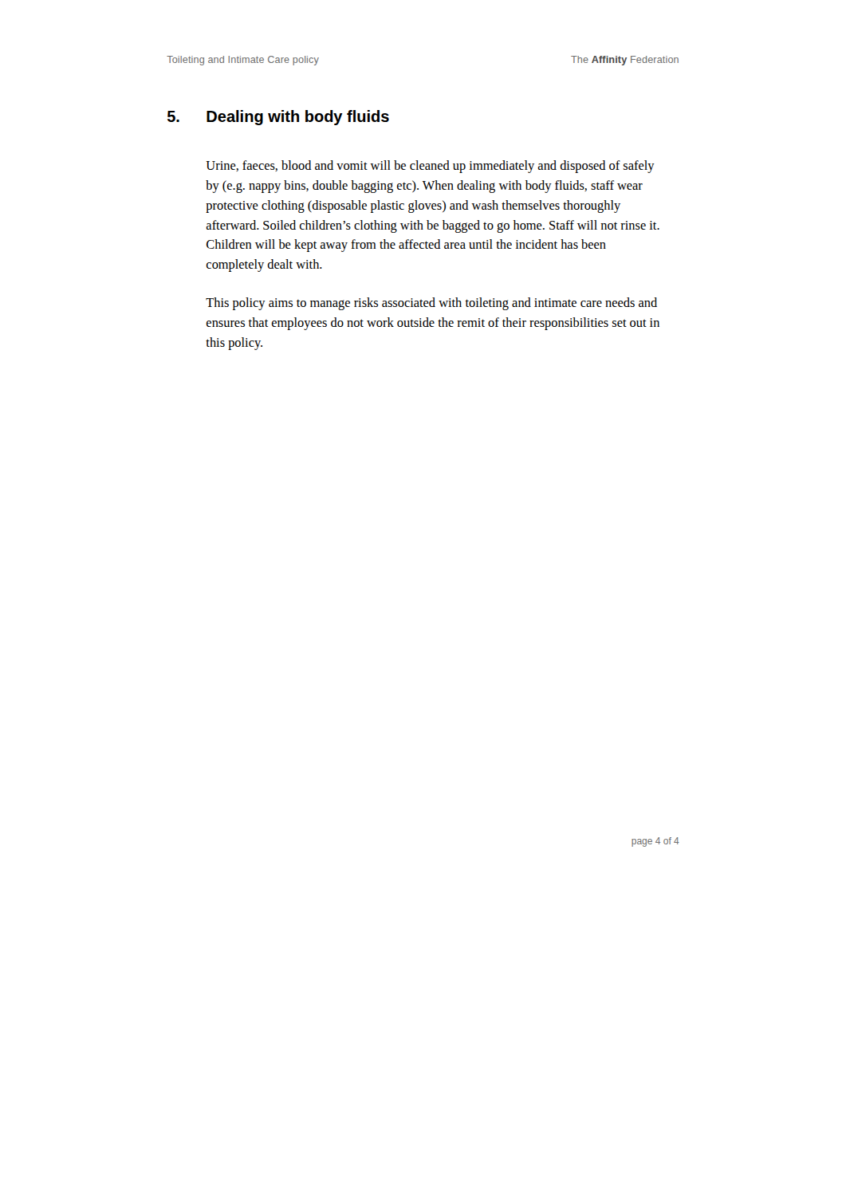Toileting and Intimate Care policy
The Affinity Federation
5. Dealing with body fluids
Urine, faeces, blood and vomit will be cleaned up immediately and disposed of safely by (e.g. nappy bins, double bagging etc). When dealing with body fluids, staff wear protective clothing (disposable plastic gloves) and wash themselves thoroughly afterward. Soiled children’s clothing with be bagged to go home. Staff will not rinse it. Children will be kept away from the affected area until the incident has been completely dealt with.
This policy aims to manage risks associated with toileting and intimate care needs and ensures that employees do not work outside the remit of their responsibilities set out in this policy.
page 4 of 4